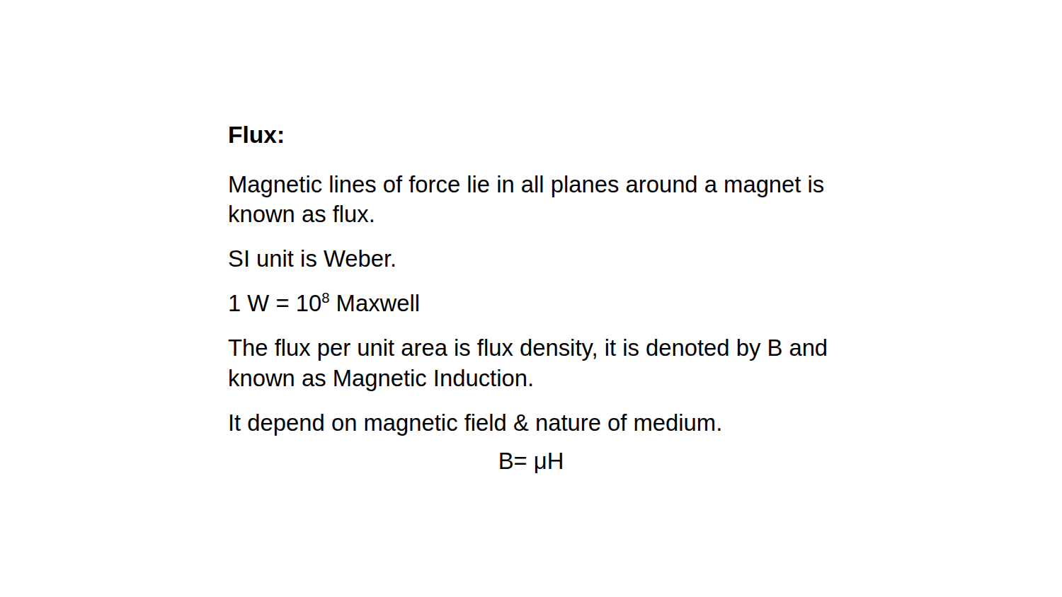Flux:
Magnetic lines of force lie in all planes around a magnet is known as flux.
SI unit is Weber.
1 W = 108 Maxwell
The flux per unit area is flux density, it is denoted by B and known as Magnetic Induction.
It depend on magnetic field & nature of medium.
B= μH